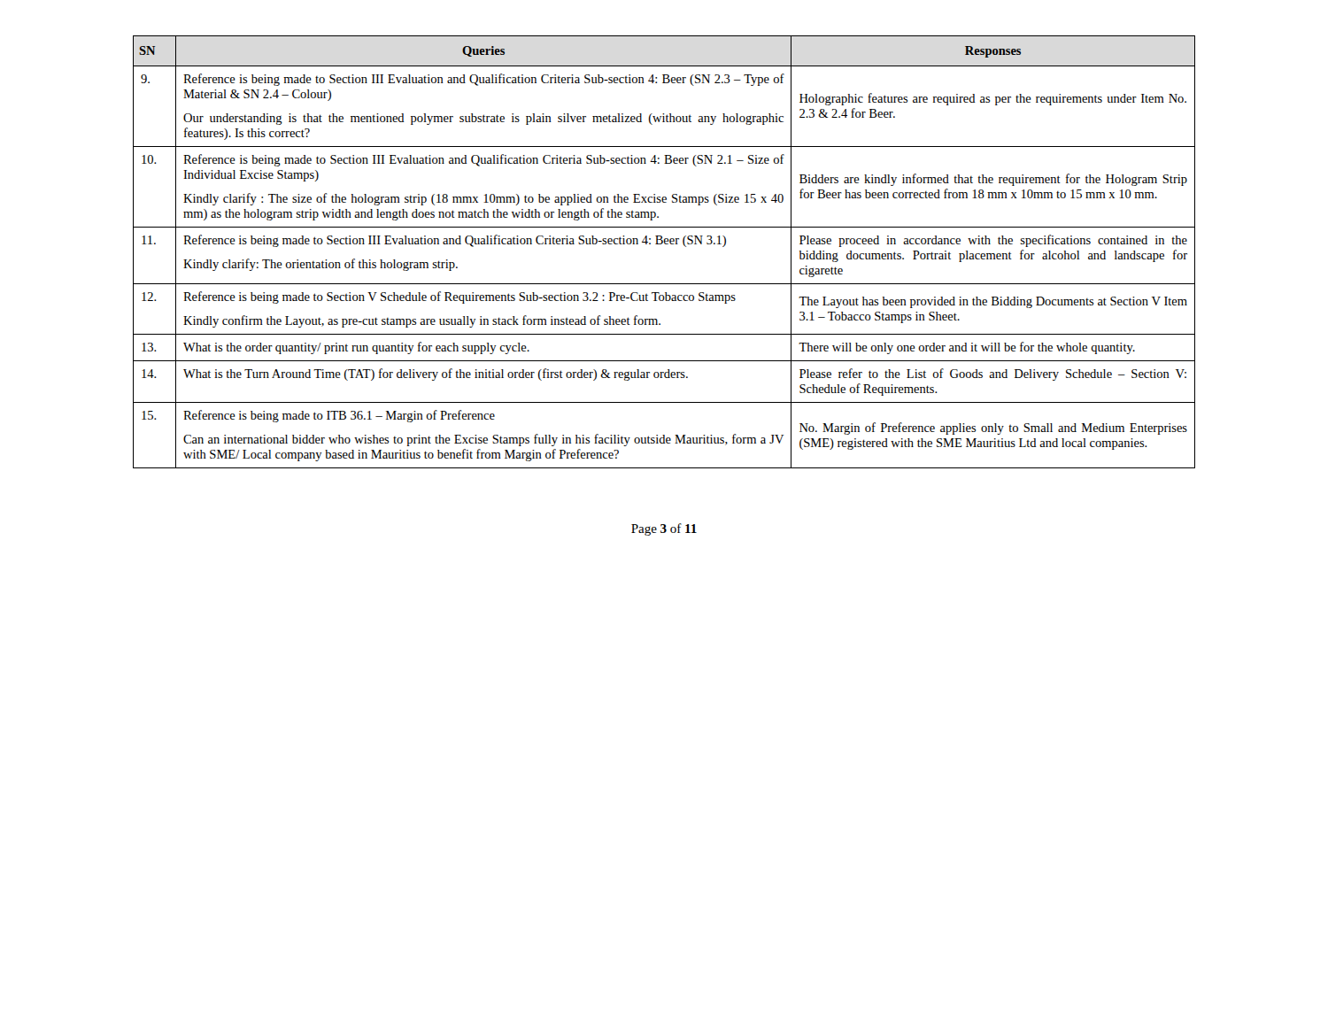| SN | Queries | Responses |
| --- | --- | --- |
| 9. | Reference is being made to Section III Evaluation and Qualification Criteria Sub-section 4: Beer (SN 2.3 – Type of Material & SN 2.4 – Colour) Our understanding is that the mentioned polymer substrate is plain silver metalized (without any holographic features). Is this correct? | Holographic features are required as per the requirements under Item No. 2.3 & 2.4 for Beer. |
| 10. | Reference is being made to Section III Evaluation and Qualification Criteria Sub-section 4: Beer (SN 2.1 – Size of Individual Excise Stamps) Kindly clarify : The size of the hologram strip (18 mmx 10mm) to be applied on the Excise Stamps (Size 15 x 40 mm) as the hologram strip width and length does not match the width or length of the stamp. | Bidders are kindly informed that the requirement for the Hologram Strip for Beer has been corrected from 18 mm x 10mm to 15 mm x 10 mm. |
| 11. | Reference is being made to Section III Evaluation and Qualification Criteria Sub-section 4: Beer (SN 3.1) Kindly clarify: The orientation of this hologram strip. | Please proceed in accordance with the specifications contained in the bidding documents. Portrait placement for alcohol and landscape for cigarette |
| 12. | Reference is being made to Section V Schedule of Requirements Sub-section 3.2 : Pre-Cut Tobacco Stamps Kindly confirm the Layout, as pre-cut stamps are usually in stack form instead of sheet form. | The Layout has been provided in the Bidding Documents at Section V Item 3.1 – Tobacco Stamps in Sheet. |
| 13. | What is the order quantity/ print run quantity for each supply cycle. | There will be only one order and it will be for the whole quantity. |
| 14. | What is the Turn Around Time (TAT) for delivery of the initial order (first order) & regular orders. | Please refer to the List of Goods and Delivery Schedule – Section V: Schedule of Requirements. |
| 15. | Reference is being made to ITB 36.1 – Margin of Preference Can an international bidder who wishes to print the Excise Stamps fully in his facility outside Mauritius, form a JV with SME/ Local company based in Mauritius to benefit from Margin of Preference? | No. Margin of Preference applies only to Small and Medium Enterprises (SME) registered with the SME Mauritius Ltd and local companies. |
Page 3 of 11